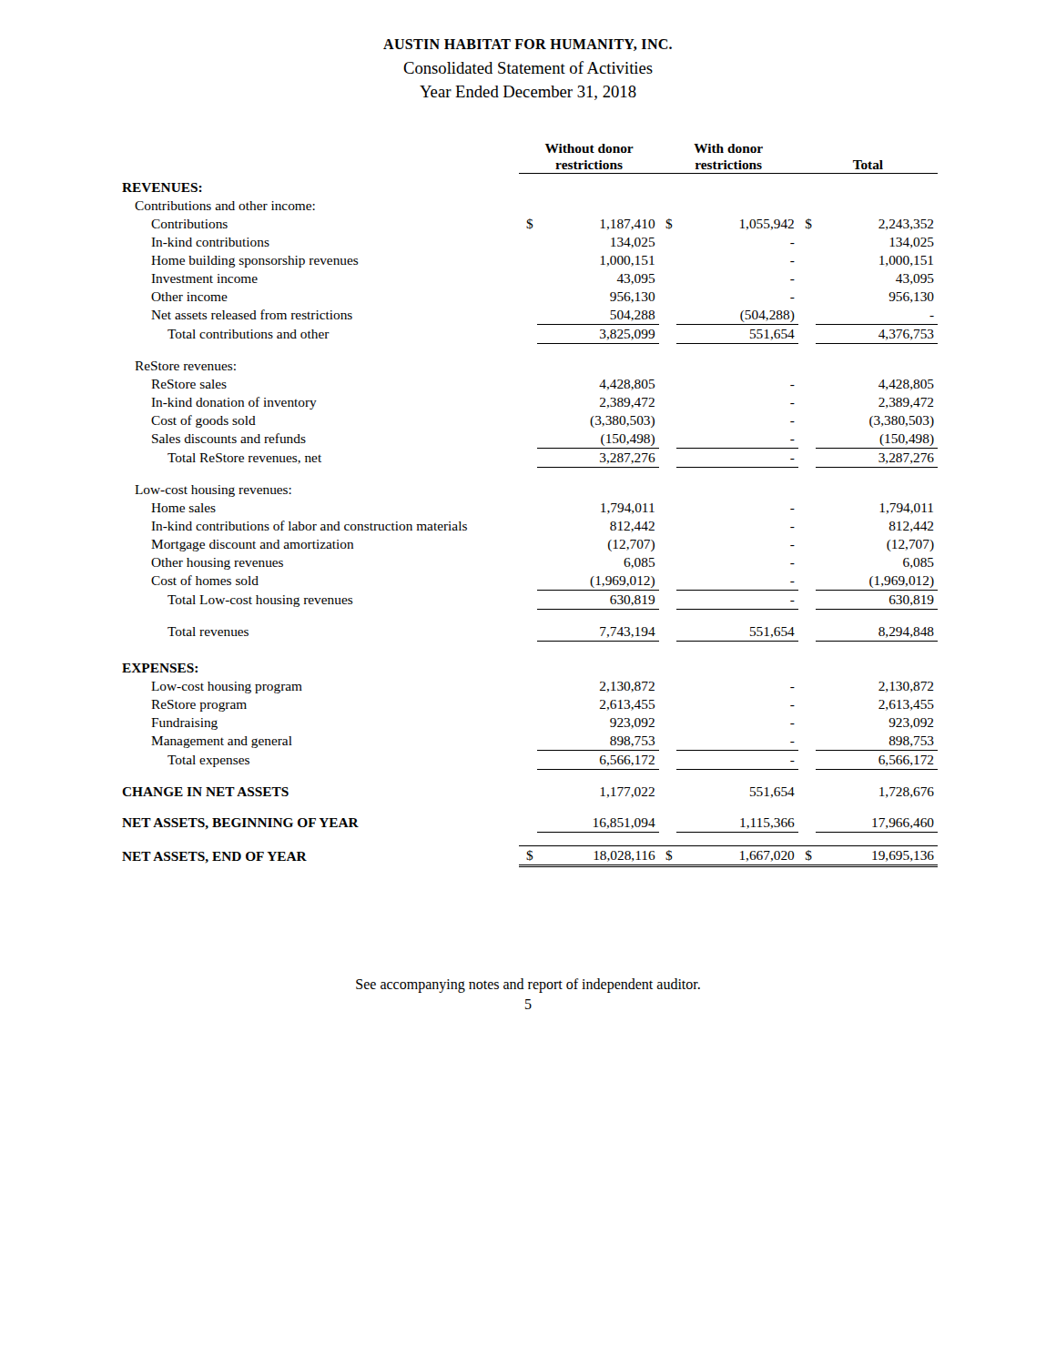AUSTIN HABITAT FOR HUMANITY, INC.
Consolidated Statement of Activities
Year Ended December 31, 2018
| | Without donor restrictions | With donor restrictions | Total |
| --- | --- | --- | --- |
| REVENUES: | |
| Contributions and other income: | |
| Contributions | $ | 1,187,410 | $ | 1,055,942 | $ | 2,243,352 |
| In-kind contributions | | 134,025 | | - | | 134,025 |
| Home building sponsorship revenues | | 1,000,151 | | - | | 1,000,151 |
| Investment income | | 43,095 | | - | | 43,095 |
| Other income | | 956,130 | | - | | 956,130 |
| Net assets released from restrictions | | 504,288 | | (504,288) | | - |
| Total contributions and other | | 3,825,099 | | 551,654 | | 4,376,753 |
| ReStore revenues: | |
| ReStore sales | | 4,428,805 | | - | | 4,428,805 |
| In-kind donation of inventory | | 2,389,472 | | - | | 2,389,472 |
| Cost of goods sold | | (3,380,503) | | - | | (3,380,503) |
| Sales discounts and refunds | | (150,498) | | - | | (150,498) |
| Total ReStore revenues, net | | 3,287,276 | | - | | 3,287,276 |
| Low-cost housing revenues: | |
| Home sales | | 1,794,011 | | - | | 1,794,011 |
| In-kind contributions of labor and construction materials | | 812,442 | | - | | 812,442 |
| Mortgage discount and amortization | | (12,707) | | - | | (12,707) |
| Other housing revenues | | 6,085 | | - | | 6,085 |
| Cost of homes sold | | (1,969,012) | | - | | (1,969,012) |
| Total Low-cost housing revenues | | 630,819 | | - | | 630,819 |
| Total revenues | | 7,743,194 | | 551,654 | | 8,294,848 |
| EXPENSES: | |
| Low-cost housing program | | 2,130,872 | | - | | 2,130,872 |
| ReStore program | | 2,613,455 | | - | | 2,613,455 |
| Fundraising | | 923,092 | | - | | 923,092 |
| Management and general | | 898,753 | | - | | 898,753 |
| Total expenses | | 6,566,172 | | - | | 6,566,172 |
| CHANGE IN NET ASSETS | | 1,177,022 | | 551,654 | | 1,728,676 |
| NET ASSETS, BEGINNING OF YEAR | | 16,851,094 | | 1,115,366 | | 17,966,460 |
| NET ASSETS, END OF YEAR | $ | 18,028,116 | $ | 1,667,020 | $ | 19,695,136 |
See accompanying notes and report of independent auditor.
5